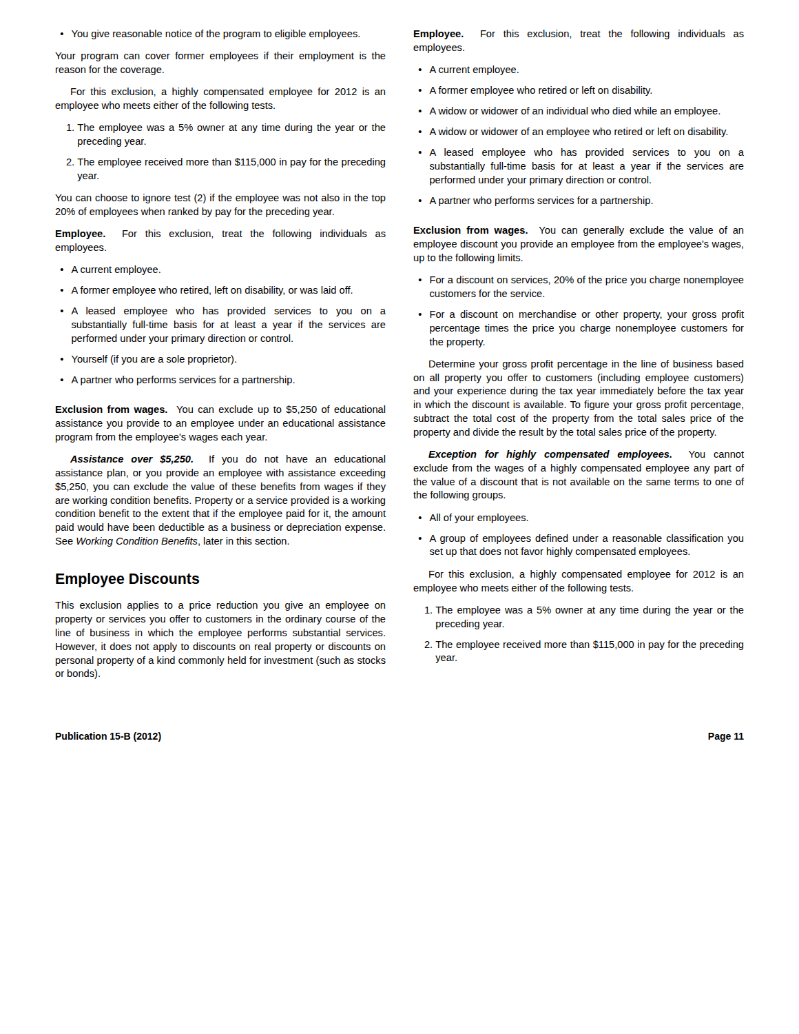You give reasonable notice of the program to eligible employees.
Your program can cover former employees if their employment is the reason for the coverage.
For this exclusion, a highly compensated employee for 2012 is an employee who meets either of the following tests.
The employee was a 5% owner at any time during the year or the preceding year.
The employee received more than $115,000 in pay for the preceding year.
You can choose to ignore test (2) if the employee was not also in the top 20% of employees when ranked by pay for the preceding year.
Employee. For this exclusion, treat the following individuals as employees.
A current employee.
A former employee who retired, left on disability, or was laid off.
A leased employee who has provided services to you on a substantially full-time basis for at least a year if the services are performed under your primary direction or control.
Yourself (if you are a sole proprietor).
A partner who performs services for a partnership.
Exclusion from wages. You can exclude up to $5,250 of educational assistance you provide to an employee under an educational assistance program from the employee's wages each year.
Assistance over $5,250. If you do not have an educational assistance plan, or you provide an employee with assistance exceeding $5,250, you can exclude the value of these benefits from wages if they are working condition benefits. Property or a service provided is a working condition benefit to the extent that if the employee paid for it, the amount paid would have been deductible as a business or depreciation expense. See Working Condition Benefits, later in this section.
Employee Discounts
This exclusion applies to a price reduction you give an employee on property or services you offer to customers in the ordinary course of the line of business in which the employee performs substantial services. However, it does not apply to discounts on real property or discounts on personal property of a kind commonly held for investment (such as stocks or bonds).
Employee. For this exclusion, treat the following individuals as employees.
A current employee.
A former employee who retired or left on disability.
A widow or widower of an individual who died while an employee.
A widow or widower of an employee who retired or left on disability.
A leased employee who has provided services to you on a substantially full-time basis for at least a year if the services are performed under your primary direction or control.
A partner who performs services for a partnership.
Exclusion from wages. You can generally exclude the value of an employee discount you provide an employee from the employee's wages, up to the following limits.
For a discount on services, 20% of the price you charge nonemployee customers for the service.
For a discount on merchandise or other property, your gross profit percentage times the price you charge nonemployee customers for the property.
Determine your gross profit percentage in the line of business based on all property you offer to customers (including employee customers) and your experience during the tax year immediately before the tax year in which the discount is available. To figure your gross profit percentage, subtract the total cost of the property from the total sales price of the property and divide the result by the total sales price of the property.
Exception for highly compensated employees. You cannot exclude from the wages of a highly compensated employee any part of the value of a discount that is not available on the same terms to one of the following groups.
All of your employees.
A group of employees defined under a reasonable classification you set up that does not favor highly compensated employees.
For this exclusion, a highly compensated employee for 2012 is an employee who meets either of the following tests.
The employee was a 5% owner at any time during the year or the preceding year.
The employee received more than $115,000 in pay for the preceding year.
Publication 15-B (2012)
Page 11